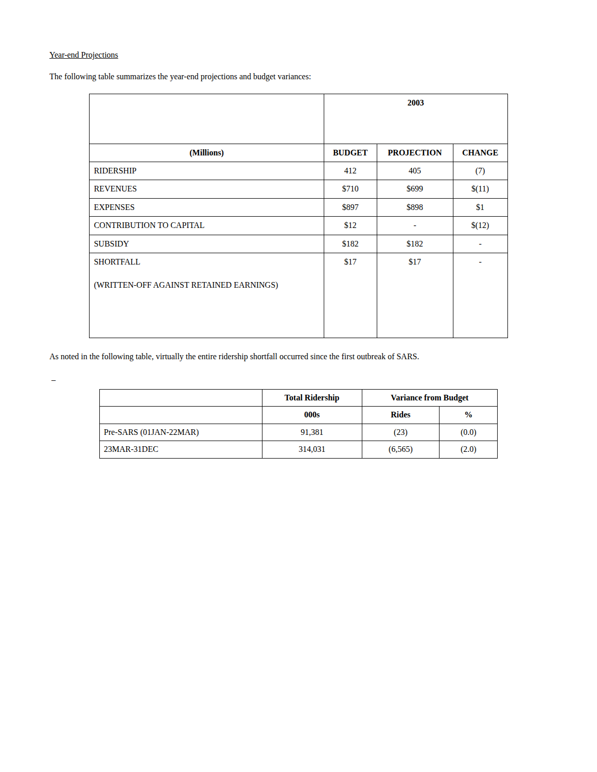Year-end Projections
The following table summarizes the year-end projections and budget variances:
| | 2003 |
| (Millions) | BUDGET | PROJECTION | CHANGE |
| RIDERSHIP | 412 | 405 | (7) |
| REVENUES | $710 | $699 | $(11) |
| EXPENSES | $897 | $898 | $1 |
| CONTRIBUTION TO CAPITAL | $12 | - | $(12) |
| SUBSIDY | $182 | $182 | - |
| SHORTFALL (WRITTEN-OFF AGAINST RETAINED EARNINGS) | $17 | $17 | - |
As noted in the following table, virtually the entire ridership shortfall occurred since the first outbreak of SARS.
–
| | Total Ridership | Variance from Budget |
| | 000s | Rides | % |
| Pre-SARS (01JAN-22MAR) | 91,381 | (23) | (0.0) |
| 23MAR-31DEC | 314,031 | (6,565) | (2.0) |